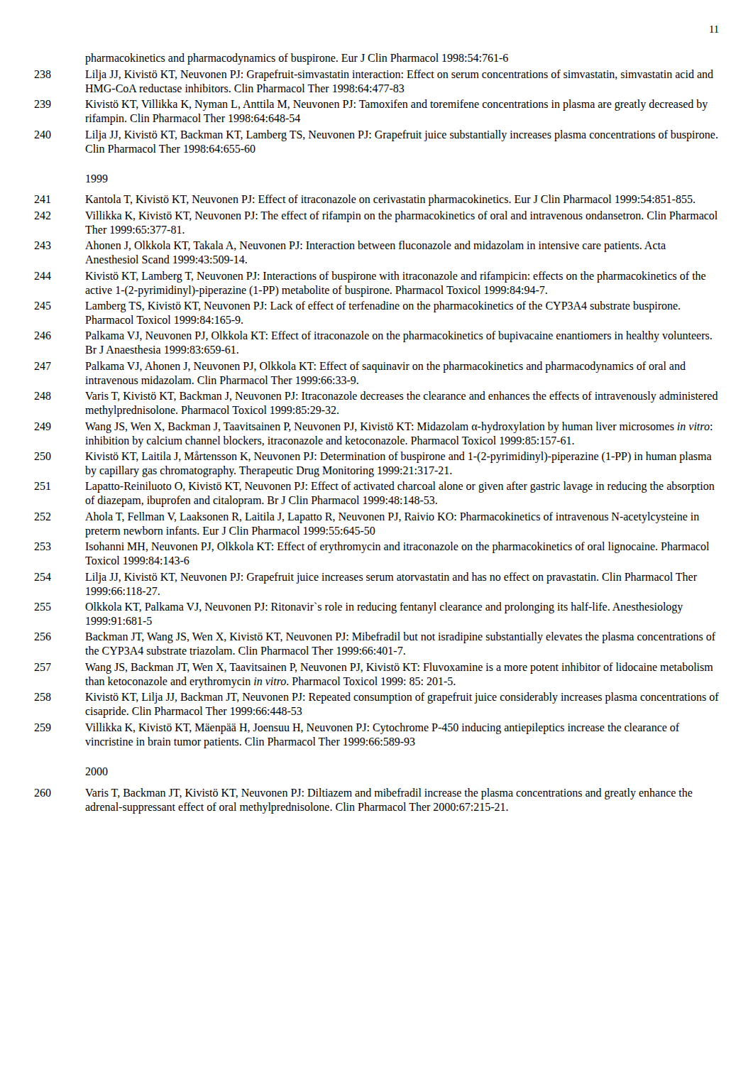11
pharmacokinetics and pharmacodynamics of buspirone. Eur J Clin Pharmacol 1998:54:761-6
238 Lilja JJ, Kivistö KT, Neuvonen PJ: Grapefruit-simvastatin interaction: Effect on serum concentrations of simvastatin, simvastatin acid and HMG-CoA reductase inhibitors. Clin Pharmacol Ther 1998:64:477-83
239 Kivistö KT, Villikka K, Nyman L, Anttila M, Neuvonen PJ: Tamoxifen and toremifene concentrations in plasma are greatly decreased by rifampin. Clin Pharmacol Ther 1998:64:648-54
240 Lilja JJ, Kivistö KT, Backman KT, Lamberg TS, Neuvonen PJ: Grapefruit juice substantially increases plasma concentrations of buspirone. Clin Pharmacol Ther 1998:64:655-60
1999
241 Kantola T, Kivistö KT, Neuvonen PJ: Effect of itraconazole on cerivastatin pharmacokinetics. Eur J Clin Pharmacol 1999:54:851-855.
242 Villikka K, Kivistö KT, Neuvonen PJ: The effect of rifampin on the pharmacokinetics of oral and intravenous ondansetron. Clin Pharmacol Ther 1999:65:377-81.
243 Ahonen J, Olkkola KT, Takala A, Neuvonen PJ: Interaction between fluconazole and midazolam in intensive care patients. Acta Anesthesiol Scand 1999:43:509-14.
244 Kivistö KT, Lamberg T, Neuvonen PJ: Interactions of buspirone with itraconazole and rifampicin: effects on the pharmacokinetics of the active 1-(2-pyrimidinyl)-piperazine (1-PP) metabolite of buspirone. Pharmacol Toxicol 1999:84:94-7.
245 Lamberg TS, Kivistö KT, Neuvonen PJ: Lack of effect of terfenadine on the pharmacokinetics of the CYP3A4 substrate buspirone. Pharmacol Toxicol 1999:84:165-9.
246 Palkama VJ, Neuvonen PJ, Olkkola KT: Effect of itraconazole on the pharmacokinetics of bupivacaine enantiomers in healthy volunteers. Br J Anaesthesia 1999:83:659-61.
247 Palkama VJ, Ahonen J, Neuvonen PJ, Olkkola KT: Effect of saquinavir on the pharmacokinetics and pharmacodynamics of oral and intravenous midazolam. Clin Pharmacol Ther 1999:66:33-9.
248 Varis T, Kivistö KT, Backman J, Neuvonen PJ: Itraconazole decreases the clearance and enhances the effects of intravenously administered methylprednisolone. Pharmacol Toxicol 1999:85:29-32.
249 Wang JS, Wen X, Backman J, Taavitsainen P, Neuvonen PJ, Kivistö KT: Midazolam α-hydroxylation by human liver microsomes in vitro: inhibition by calcium channel blockers, itraconazole and ketoconazole. Pharmacol Toxicol 1999:85:157-61.
250 Kivistö KT, Laitila J, Mårtensson K, Neuvonen PJ: Determination of buspirone and 1-(2-pyrimidinyl)-piperazine (1-PP) in human plasma by capillary gas chromatography. Therapeutic Drug Monitoring 1999:21:317-21.
251 Lapatto-Reiniluoto O, Kivistö KT, Neuvonen PJ: Effect of activated charcoal alone or given after gastric lavage in reducing the absorption of diazepam, ibuprofen and citalopram. Br J Clin Pharmacol 1999:48:148-53.
252 Ahola T, Fellman V, Laaksonen R, Laitila J, Lapatto R, Neuvonen PJ, Raivio KO: Pharmacokinetics of intravenous N-acetylcysteine in preterm newborn infants. Eur J Clin Pharmacol 1999:55:645-50
253 Isohanni MH, Neuvonen PJ, Olkkola KT: Effect of erythromycin and itraconazole on the pharmacokinetics of oral lignocaine. Pharmacol Toxicol 1999:84:143-6
254 Lilja JJ, Kivistö KT, Neuvonen PJ: Grapefruit juice increases serum atorvastatin and has no effect on pravastatin. Clin Pharmacol Ther 1999:66:118-27.
255 Olkkola KT, Palkama VJ, Neuvonen PJ: Ritonavir`s role in reducing fentanyl clearance and prolonging its half-life. Anesthesiology 1999:91:681-5
256 Backman JT, Wang JS, Wen X, Kivistö KT, Neuvonen PJ: Mibefradil but not isradipine substantially elevates the plasma concentrations of the CYP3A4 substrate triazolam. Clin Pharmacol Ther 1999:66:401-7.
257 Wang JS, Backman JT, Wen X, Taavitsainen P, Neuvonen PJ, Kivistö KT: Fluvoxamine is a more potent inhibitor of lidocaine metabolism than ketoconazole and erythromycin in vitro. Pharmacol Toxicol 1999: 85: 201-5.
258 Kivistö KT, Lilja JJ, Backman JT, Neuvonen PJ: Repeated consumption of grapefruit juice considerably increases plasma concentrations of cisapride. Clin Pharmacol Ther 1999:66:448-53
259 Villikka K, Kivistö KT, Mäenpää H, Joensuu H, Neuvonen PJ: Cytochrome P-450 inducing antiepileptics increase the clearance of vincristine in brain tumor patients. Clin Pharmacol Ther 1999:66:589-93
2000
260 Varis T, Backman JT, Kivistö KT, Neuvonen PJ: Diltiazem and mibefradil increase the plasma concentrations and greatly enhance the adrenal-suppressant effect of oral methylprednisolone. Clin Pharmacol Ther 2000:67:215-21.